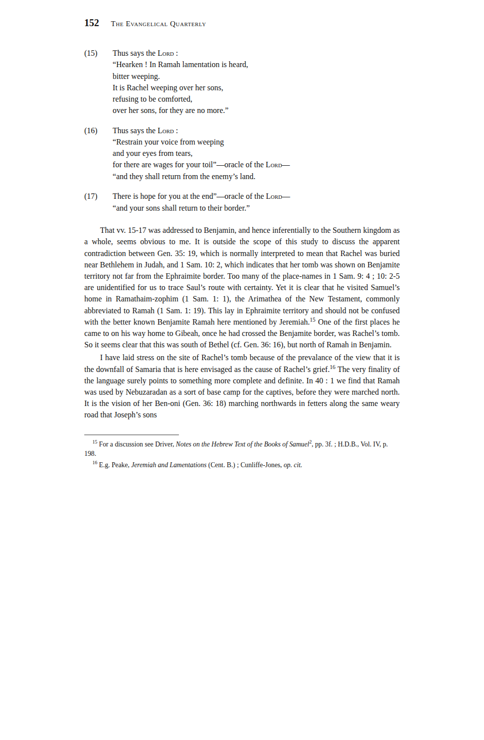152 The Evangelical Quarterly
(15)
Thus says the Lord :
“Hearken ! In Ramah lamentation is heard,
bitter weeping.
It is Rachel weeping over her sons,
refusing to be comforted,
over her sons, for they are no more.”
(16)
Thus says the Lord :
“Restrain your voice from weeping
and your eyes from tears,
for there are wages for your toil”—oracle of the Lord—
“and they shall return from the enemy’s land.
(17)
There is hope for you at the end”—oracle of the Lord—
“and your sons shall return to their border.”
That vv. 15-17 was addressed to Benjamin, and hence inferentially to the Southern kingdom as a whole, seems obvious to me. It is outside the scope of this study to discuss the apparent contradiction between Gen. 35: 19, which is normally interpreted to mean that Rachel was buried near Bethlehem in Judah, and 1 Sam. 10: 2, which indicates that her tomb was shown on Benjamite territory not far from the Ephraimite border. Too many of the place-names in 1 Sam. 9: 4 ; 10: 2-5 are unidentified for us to trace Saul’s route with certainty. Yet it is clear that he visited Samuel’s home in Ramathaim-zophim (1 Sam. 1: 1), the Arimathea of the New Testament, commonly abbreviated to Ramah (1 Sam. 1: 19). This lay in Ephraimite territory and should not be confused with the better known Benjamite Ramah here mentioned by Jeremiah.15 One of the first places he came to on his way home to Gibeah, once he had crossed the Benjamite border, was Rachel’s tomb. So it seems clear that this was south of Bethel (cf. Gen. 36: 16), but north of Ramah in Benjamin.
I have laid stress on the site of Rachel’s tomb because of the prevalance of the view that it is the downfall of Samaria that is here envisaged as the cause of Rachel’s grief.16 The very finality of the language surely points to something more complete and definite. In 40 : 1 we find that Ramah was used by Nebuzaradan as a sort of base camp for the captives, before they were marched north. It is the vision of her Ben-oni (Gen. 36: 18) marching northwards in fetters along the same weary road that Joseph’s sons
15 For a discussion see Driver, Notes on the Hebrew Text of the Books of Samuel2, pp. 3f. ; H.D.B., Vol. IV, p. 198.
16 E.g. Peake, Jeremiah and Lamentations (Cent. B.) ; Cunliffe-Jones, op. cit.